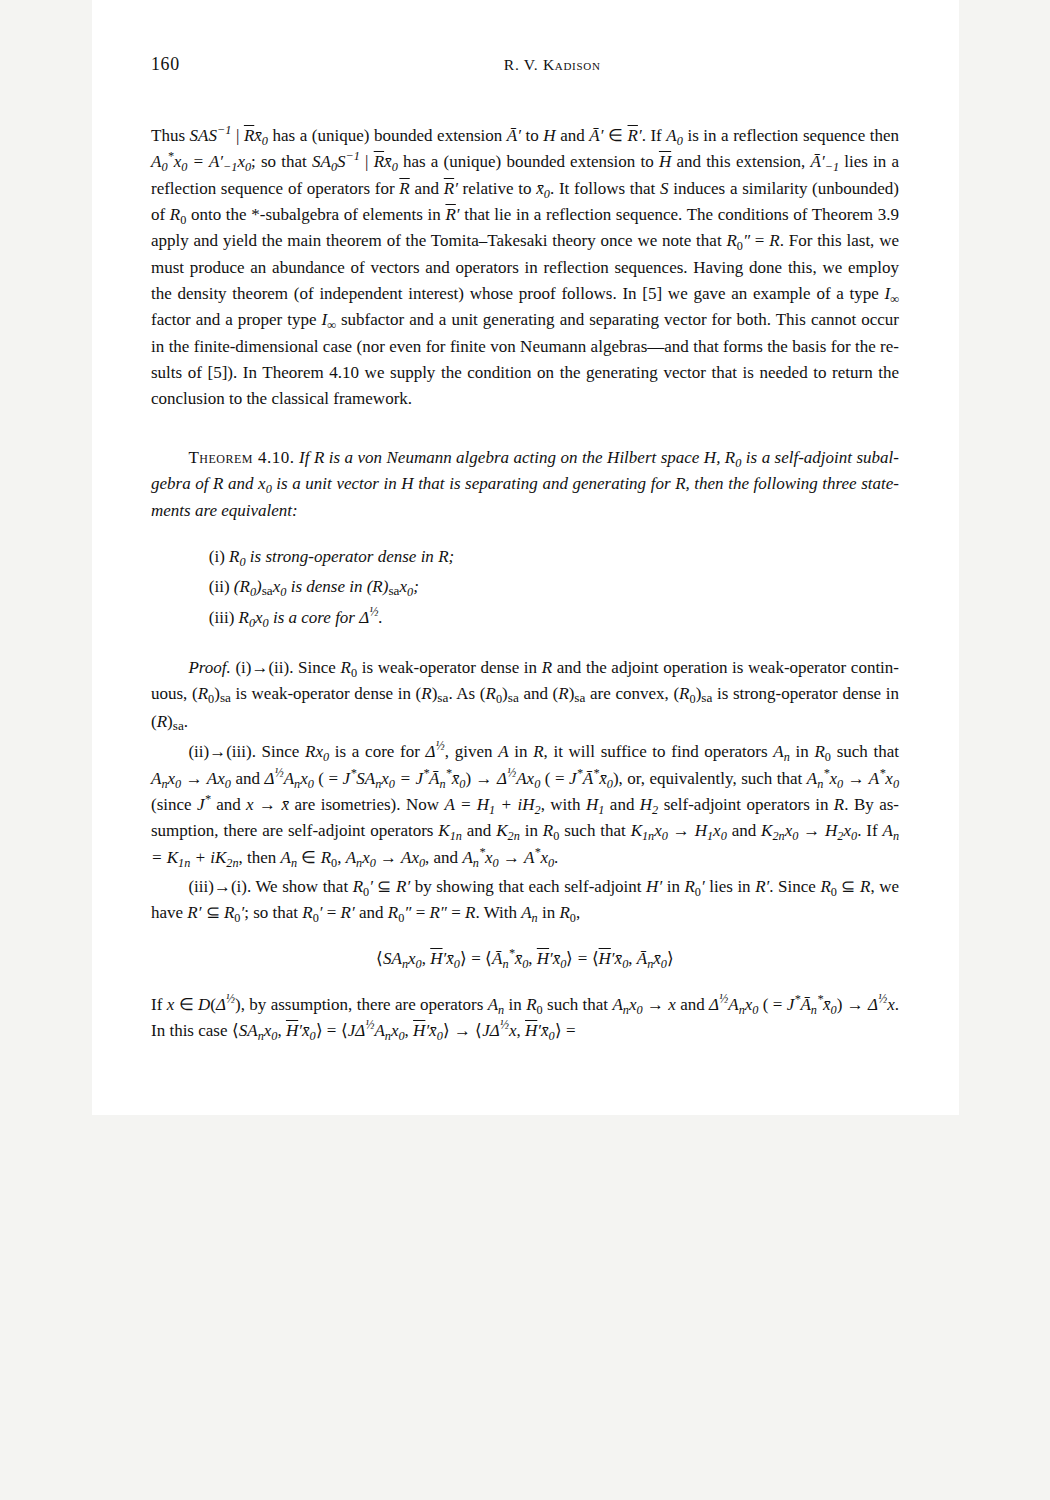160 R. V. Kadison
Thus SAS−1 | Rx̄0 has a (unique) bounded extension Ā′ to H and Ā′ ∈ R′. If A0 is in a reflection sequence then A0*x0 = A′−1x0; so that SA0S−1 | Rx̄0 has a (unique) bounded extension to H and this extension, Ā′−1 lies in a reflection sequence of operators for R and R′ relative to x̄0. It follows that S induces a similarity (unbounded) of R0 onto the *-subalgebra of elements in R′ that lie in a reflection sequence. The conditions of Theorem 3.9 apply and yield the main theorem of the Tomita–Takesaki theory once we note that R0″ = R. For this last, we must produce an abundance of vectors and operators in reflection sequences. Having done this, we employ the density theorem (of independent interest) whose proof follows. In [5] we gave an example of a type I∞ factor and a proper type I∞ subfactor and a unit generating and separating vector for both. This cannot occur in the finite-dimensional case (nor even for finite von Neumann algebras—and that forms the basis for the results of [5]). In Theorem 4.10 we supply the condition on the generating vector that is needed to return the conclusion to the classical framework.
Theorem 4.10. If R is a von Neumann algebra acting on the Hilbert space H, R0 is a self-adjoint subalgebra of R and x0 is a unit vector in H that is separating and generating for R, then the following three statements are equivalent:
(i) R0 is strong-operator dense in R;
(ii) (R0)sa x0 is dense in (R)sa x0;
(iii) R0x0 is a core for Δ½.
Proof. (i)→(ii). Since R0 is weak-operator dense in R and the adjoint operation is weak-operator continuous, (R0)sa is weak-operator dense in (R)sa. As (R0)sa and (R)sa are convex, (R0)sa is strong-operator dense in (R)sa.
(ii)→(iii). Since Rx0 is a core for Δ½, given A in R, it will suffice to find operators An in R0 such that Anx0 → Ax0 and Δ½Anx0 ( = J*SAnx0 = J*Ān*x̄0) → Δ½Ax0 ( = J*Ā*x̄0), or, equivalently, such that An*x0 → A*x0 (since J* and x → x̄ are isometries). Now A = H1 + iH2, with H1 and H2 self-adjoint operators in R. By assumption, there are self-adjoint operators K1n and K2n in R0 such that K1nx0 → H1x0 and K2nx0 → H2x0. If An = K1n + iK2n, then An ∈ R0, Anx0 → Ax0, and An*x0 → A*x0.
(iii)→(i). We show that R0′ ⊆ R′ by showing that each self-adjoint H′ in R0′ lies in R′. Since R0 ⊆ R, we have R′ ⊆ R0′; so that R0′ = R′ and R0″ = R″ = R. With An in R0,
⟨SAnx0, H′x̄0⟩ = ⟨Ān*x̄0, H′x̄0⟩ = ⟨H′x̄0, Ānx̄0⟩
If x ∈ D(Δ½), by assumption, there are operators An in R0 such that Anx0 → x and Δ½Anx0 ( = J*Ān*x̄0) → Δ½x. In this case ⟨SAnx0, H′x̄0⟩ = ⟨JΔ½Anx0, H′x̄0⟩ → ⟨JΔ½x, H′x̄0⟩ =